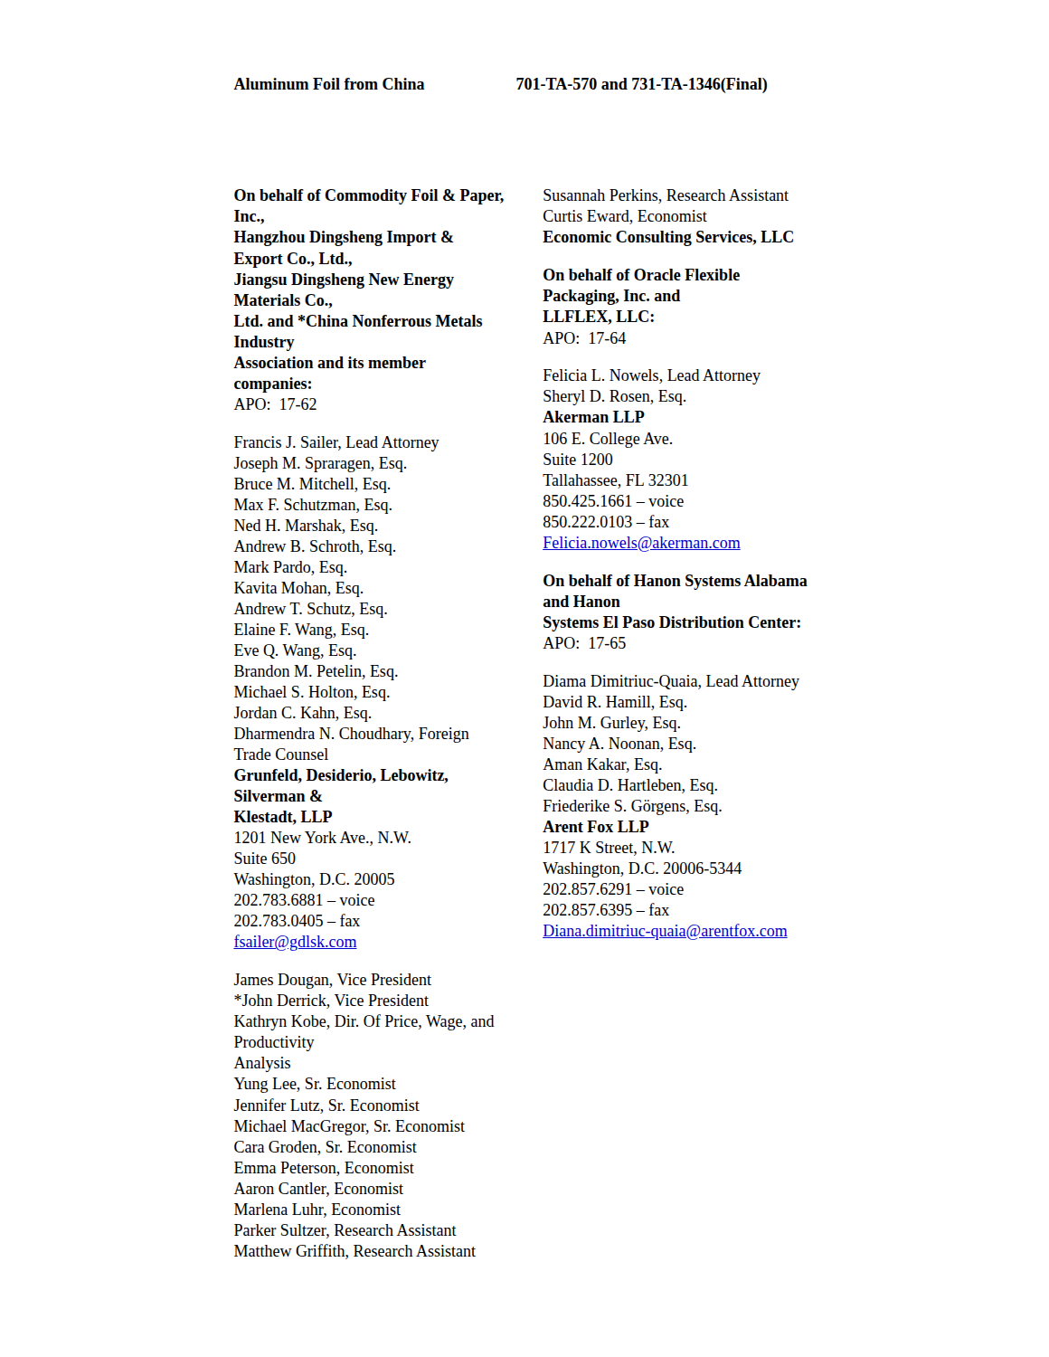Aluminum Foil from China
701-TA-570 and 731-TA-1346(Final)
On behalf of Commodity Foil & Paper, Inc.,
Hangzhou Dingsheng Import & Export Co., Ltd.,
Jiangsu Dingsheng New Energy Materials Co.,
Ltd. and *China Nonferrous Metals Industry
Association and its member companies:
APO: 17-62
Francis J. Sailer, Lead Attorney
Joseph M. Spraragen, Esq.
Bruce M. Mitchell, Esq.
Max F. Schutzman, Esq.
Ned H. Marshak, Esq.
Andrew B. Schroth, Esq.
Mark Pardo, Esq.
Kavita Mohan, Esq.
Andrew T. Schutz, Esq.
Elaine F. Wang, Esq.
Eve Q. Wang, Esq.
Brandon M. Petelin, Esq.
Michael S. Holton, Esq.
Jordan C. Kahn, Esq.
Dharmendra N. Choudhary, Foreign Trade Counsel
Grunfeld, Desiderio, Lebowitz, Silverman &
Klestadt, LLP
1201 New York Ave., N.W.
Suite 650
Washington, D.C. 20005
202.783.6881 – voice
202.783.0405 – fax
fsailer@gdlsk.com
James Dougan, Vice President
*John Derrick, Vice President
Kathryn Kobe, Dir. Of Price, Wage, and Productivity
Analysis
Yung Lee, Sr. Economist
Jennifer Lutz, Sr. Economist
Michael MacGregor, Sr. Economist
Cara Groden, Sr. Economist
Emma Peterson, Economist
Aaron Cantler, Economist
Marlena Luhr, Economist
Parker Sultzer, Research Assistant
Matthew Griffith, Research Assistant
Susannah Perkins, Research Assistant
Curtis Eward, Economist
Economic Consulting Services, LLC
On behalf of Oracle Flexible Packaging, Inc. and
LLFLEX, LLC:
APO: 17-64
Felicia L. Nowels, Lead Attorney
Sheryl D. Rosen, Esq.
Akerman LLP
106 E. College Ave.
Suite 1200
Tallahassee, FL 32301
850.425.1661 – voice
850.222.0103 – fax
Felicia.nowels@akerman.com
On behalf of Hanon Systems Alabama and Hanon
Systems El Paso Distribution Center:
APO: 17-65
Diama Dimitriuc-Quaia, Lead Attorney
David R. Hamill, Esq.
John M. Gurley, Esq.
Nancy A. Noonan, Esq.
Aman Kakar, Esq.
Claudia D. Hartleben, Esq.
Friederike S. Görgens, Esq.
Arent Fox LLP
1717 K Street, N.W.
Washington, D.C. 20006-5344
202.857.6291 – voice
202.857.6395 – fax
Diana.dimitriuc-quaia@arentfox.com